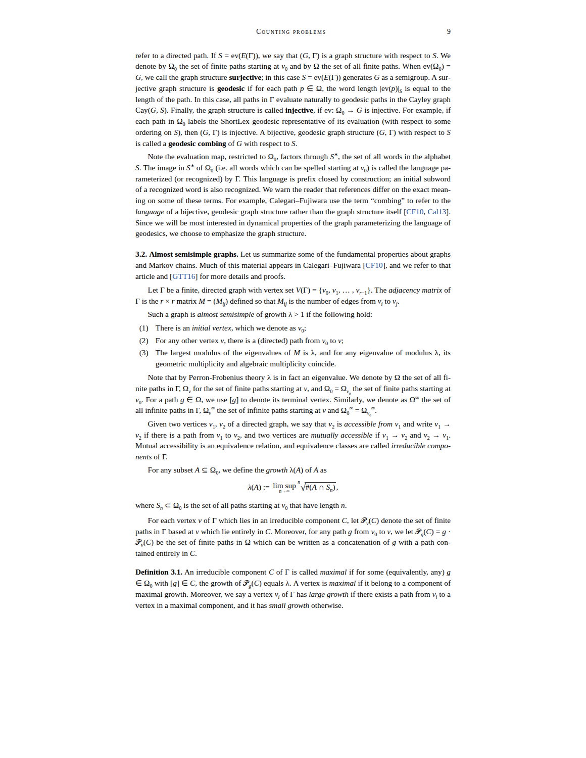Counting problems 9
refer to a directed path. If S = ev(E(Γ)), we say that (G, Γ) is a graph structure with respect to S. We denote by Ω0 the set of finite paths starting at v0 and by Ω the set of all finite paths. When ev(Ω0) = G, we call the graph structure surjective; in this case S = ev(E(Γ)) generates G as a semigroup. A surjective graph structure is geodesic if for each path p ∈ Ω, the word length |ev(p)|S is equal to the length of the path. In this case, all paths in Γ evaluate naturally to geodesic paths in the Cayley graph Cay(G, S). Finally, the graph structure is called injective, if ev: Ω0 → G is injective. For example, if each path in Ω0 labels the ShortLex geodesic representative of its evaluation (with respect to some ordering on S), then (G, Γ) is injective. A bijective, geodesic graph structure (G, Γ) with respect to S is called a geodesic combing of G with respect to S.
Note the evaluation map, restricted to Ω0, factors through S∗, the set of all words in the alphabet S. The image in S∗ of Ω0 (i.e. all words which can be spelled starting at v0) is called the language parameterized (or recognized) by Γ. This language is prefix closed by construction; an initial subword of a recognized word is also recognized. We warn the reader that references differ on the exact meaning on some of these terms. For example, Calegari–Fujiwara use the term “combing” to refer to the language of a bijective, geodesic graph structure rather than the graph structure itself [CF10, Cal13]. Since we will be most interested in dynamical properties of the graph parameterizing the language of geodesics, we choose to emphasize the graph structure.
3.2. Almost semisimple graphs. Let us summarize some of the fundamental properties about graphs and Markov chains. Much of this material appears in Calegari–Fujiwara [CF10], and we refer to that article and [GTT16] for more details and proofs.
Let Γ be a finite, directed graph with vertex set V(Γ) = {v0, v1, … , vr−1}. The adjacency matrix of Γ is the r × r matrix M = (Mij) defined so that Mij is the number of edges from vi to vj.
Such a graph is almost semisimple of growth λ > 1 if the following hold:
There is an initial vertex, which we denote as v0;
For any other vertex v, there is a (directed) path from v0 to v;
The largest modulus of the eigenvalues of M is λ, and for any eigenvalue of modulus λ, its geometric multiplicity and algebraic multiplicity coincide.
Note that by Perron-Frobenius theory λ is in fact an eigenvalue. We denote by Ω the set of all finite paths in Γ, Ωv for the set of finite paths starting at v, and Ω0 = Ωv0 the set of finite paths starting at v0. For a path g ∈ Ω, we use [g] to denote its terminal vertex. Similarly, we denote as Ω∞ the set of all infinite paths in Γ, Ωv∞ the set of infinite paths starting at v and Ω0∞ = Ωv0∞.
Given two vertices v1, v2 of a directed graph, we say that v2 is accessible from v1 and write v1 → v2 if there is a path from v1 to v2, and two vertices are mutually accessible if v1 → v2 and v2 → v1. Mutual accessibility is an equivalence relation, and equivalence classes are called irreducible components of Γ.
For any subset A ⊆ Ω0, we define the growth λ(A) of A as
λ(A) := lim sup n→∞ n√#(A ∩ Sn),
where Sn ⊂ Ω0 is the set of all paths starting at v0 that have length n.
For each vertex v of Γ which lies in an irreducible component C, let 𝒫v(C) denote the set of finite paths in Γ based at v which lie entirely in C. Moreover, for any path g from v0 to v, we let 𝒫g(C) = g · 𝒫v(C) be the set of finite paths in Ω which can be written as a concatenation of g with a path contained entirely in C.
Definition 3.1. An irreducible component C of Γ is called maximal if for some (equivalently, any) g ∈ Ω0 with [g] ∈ C, the growth of 𝒫g(C) equals λ. A vertex is maximal if it belong to a component of maximal growth. Moreover, we say a vertex vi of Γ has large growth if there exists a path from vi to a vertex in a maximal component, and it has small growth otherwise.